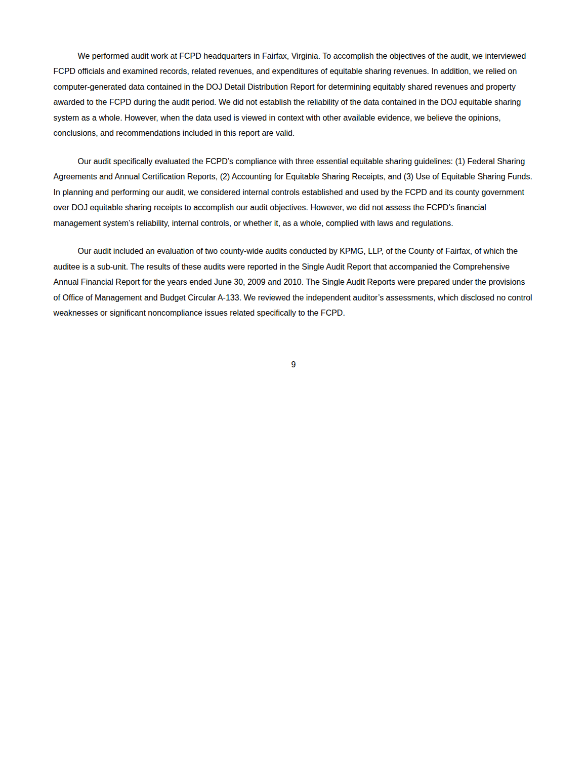We performed audit work at FCPD headquarters in Fairfax, Virginia. To accomplish the objectives of the audit, we interviewed FCPD officials and examined records, related revenues, and expenditures of equitable sharing revenues. In addition, we relied on computer-generated data contained in the DOJ Detail Distribution Report for determining equitably shared revenues and property awarded to the FCPD during the audit period. We did not establish the reliability of the data contained in the DOJ equitable sharing system as a whole. However, when the data used is viewed in context with other available evidence, we believe the opinions, conclusions, and recommendations included in this report are valid.
Our audit specifically evaluated the FCPD’s compliance with three essential equitable sharing guidelines: (1) Federal Sharing Agreements and Annual Certification Reports, (2) Accounting for Equitable Sharing Receipts, and (3) Use of Equitable Sharing Funds. In planning and performing our audit, we considered internal controls established and used by the FCPD and its county government over DOJ equitable sharing receipts to accomplish our audit objectives. However, we did not assess the FCPD’s financial management system’s reliability, internal controls, or whether it, as a whole, complied with laws and regulations.
Our audit included an evaluation of two county-wide audits conducted by KPMG, LLP, of the County of Fairfax, of which the auditee is a sub-unit. The results of these audits were reported in the Single Audit Report that accompanied the Comprehensive Annual Financial Report for the years ended June 30, 2009 and 2010. The Single Audit Reports were prepared under the provisions of Office of Management and Budget Circular A-133. We reviewed the independent auditor’s assessments, which disclosed no control weaknesses or significant noncompliance issues related specifically to the FCPD.
9